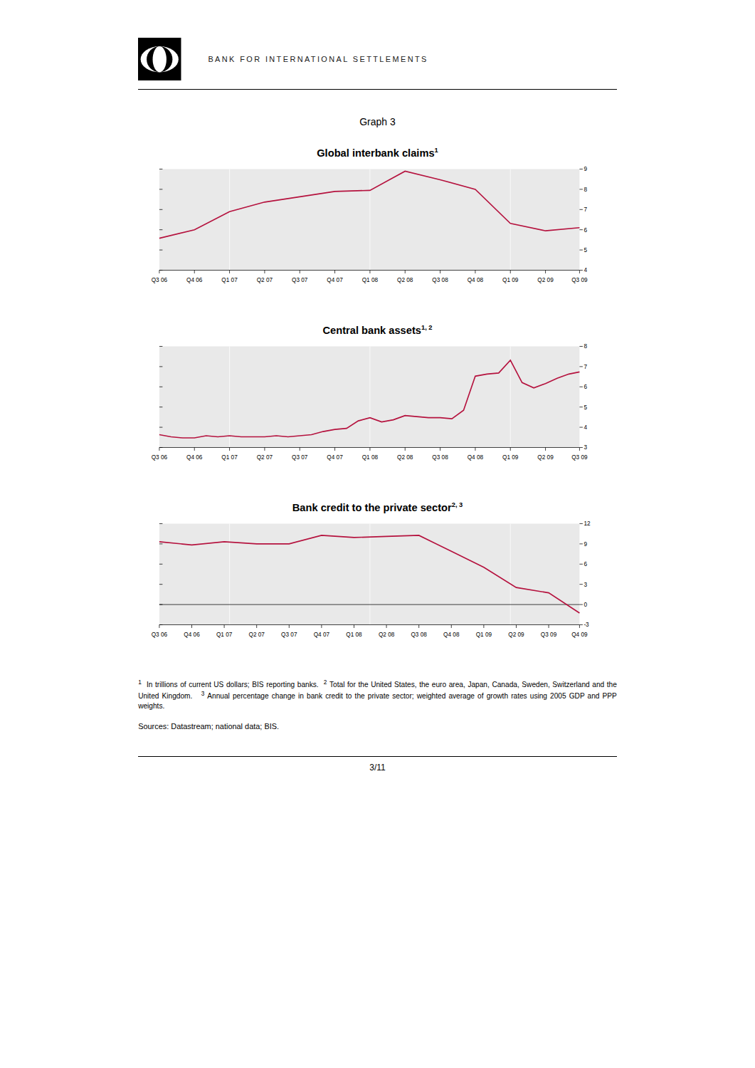BANK FOR INTERNATIONAL SETTLEMENTS
Graph 3
Global interbank claims1
9 8 7 6 5 4 Q3 06 Q4 06 Q1 07 Q2 07 Q3 07 Q4 07 Q1 08 Q2 08 Q3 08 Q4 08 Q1 09 Q2 09 Q3 09
Central bank assets1, 2
8 7 6 5 4 3 Q3 06 Q4 06 Q1 07 Q2 07 Q3 07 Q4 07 Q1 08 Q2 08 Q3 08 Q4 08 Q1 09 Q2 09 Q3 09
Bank credit to the private sector2, 3
12 9 6 3 0 -3 Q3 06 Q4 06 Q1 07 Q2 07 Q3 07 Q4 07 Q1 08 Q2 08 Q3 08 Q4 08 Q1 09 Q2 09 Q3 09 Q4 09
1 In trillions of current US dollars; BIS reporting banks. 2 Total for the United States, the euro area, Japan, Canada, Sweden, Switzerland and the United Kingdom. 3 Annual percentage change in bank credit to the private sector; weighted average of growth rates using 2005 GDP and PPP weights.
Sources: Datastream; national data; BIS.
3/11